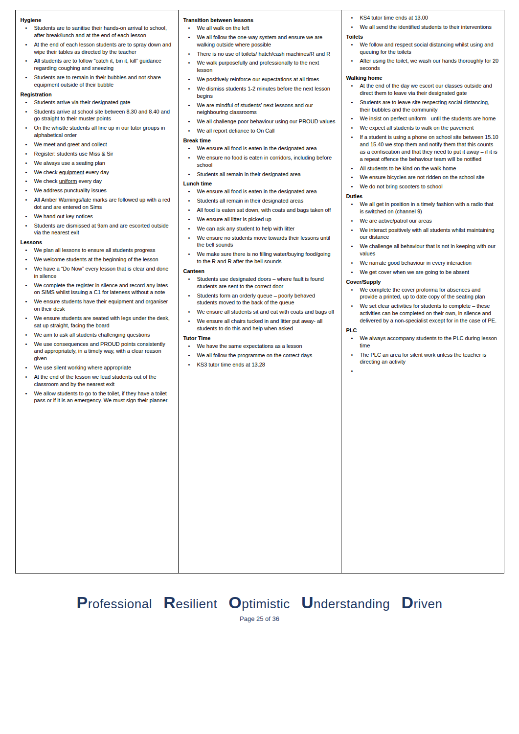Hygiene
Students are to sanitise their hands-on arrival to school, after break/lunch and at the end of each lesson
At the end of each lesson students are to spray down and wipe their tables as directed by the teacher
All students are to follow “catch it, bin it, kill” guidance regarding coughing and sneezing
Students are to remain in their bubbles and not share equipment outside of their bubble
Registration
Students arrive via their designated gate
Students arrive at school site between 8.30 and 8.40 and go straight to their muster points
On the whistle students all line up in our tutor groups in alphabetical order
We meet and greet and collect
Register: students use Miss & Sir
We always use a seating plan
We check equipment every day
We check uniform every day
We address punctuality issues
All Amber Warnings/late marks are followed up with a red dot and are entered on Sims
We hand out key notices
Students are dismissed at 9am and are escorted outside via the nearest exit
Lessons
We plan all lessons to ensure all students progress
We welcome students at the beginning of the lesson
We have a “Do Now” every lesson that is clear and done in silence
We complete the register in silence and record any lates on SIMS whilst issuing a C1 for lateness without a note
We ensure students have their equipment and organiser on their desk
We ensure students are seated with legs under the desk, sat up straight, facing the board
We aim to ask all students challenging questions
We use consequences and PROUD points consistently and appropriately, in a timely way, with a clear reason given
We use silent working where appropriate
At the end of the lesson we lead students out of the classroom and by the nearest exit
We allow students to go to the toilet, if they have a toilet pass or if it is an emergency. We must sign their planner.
Transition between lessons
We all walk on the left
We all follow the one-way system and ensure we are walking outside where possible
There is no use of toilets/ hatch/cash machines/R and R
We walk purposefully and professionally to the next lesson
We positively reinforce our expectations at all times
We dismiss students 1-2 minutes before the next lesson begins
We are mindful of students’ next lessons and our neighbouring classrooms
We all challenge poor behaviour using our PROUD values
We all report defiance to On Call
Break time
We ensure all food is eaten in the designated area
We ensure no food is eaten in corridors, including before school
Students all remain in their designated area
Lunch time
We ensure all food is eaten in the designated area
Students all remain in their designated areas
All food is eaten sat down, with coats and bags taken off
We ensure all litter is picked up
We can ask any student to help with litter
We ensure no students move towards their lessons until the bell sounds
We make sure there is no filling water/buying food/going to the R and R after the bell sounds
Canteen
Students use designated doors – where fault is found students are sent to the correct door
Students form an orderly queue – poorly behaved students moved to the back of the queue
We ensure all students sit and eat with coats and bags off
We ensure all chairs tucked in and litter put away- all students to do this and help when asked
Tutor Time
We have the same expectations as a lesson
We all follow the programme on the correct days
KS3 tutor time ends at 13.28
KS4 tutor time ends at 13.00
We all send the identified students to their interventions
Toilets
We follow and respect social distancing whilst using and queuing for the toilets
After using the toilet, we wash our hands thoroughly for 20 seconds
Walking home
At the end of the day we escort our classes outside and direct them to leave via their designated gate
Students are to leave site respecting social distancing, their bubbles and the community
We insist on perfect uniform until the students are home
We expect all students to walk on the pavement
If a student is using a phone on school site between 15.10 and 15.40 we stop them and notify them that this counts as a confiscation and that they need to put it away – if it is a repeat offence the behaviour team will be notified
All students to be kind on the walk home
We ensure bicycles are not ridden on the school site
We do not bring scooters to school
Duties
We all get in position in a timely fashion with a radio that is switched on (channel 9)
We are active/patrol our areas
We interact positively with all students whilst maintaining our distance
We challenge all behaviour that is not in keeping with our values
We narrate good behaviour in every interaction
We get cover when we are going to be absent
Cover/Supply
We complete the cover proforma for absences and provide a printed, up to date copy of the seating plan
We set clear activities for students to complete – these activities can be completed on their own, in silence and delivered by a non-specialist except for in the case of PE.
PLC
We always accompany students to the PLC during lesson time
The PLC an area for silent work unless the teacher is directing an activity
Professional Resilient Optimistic Understanding Driven
Page 25 of 36